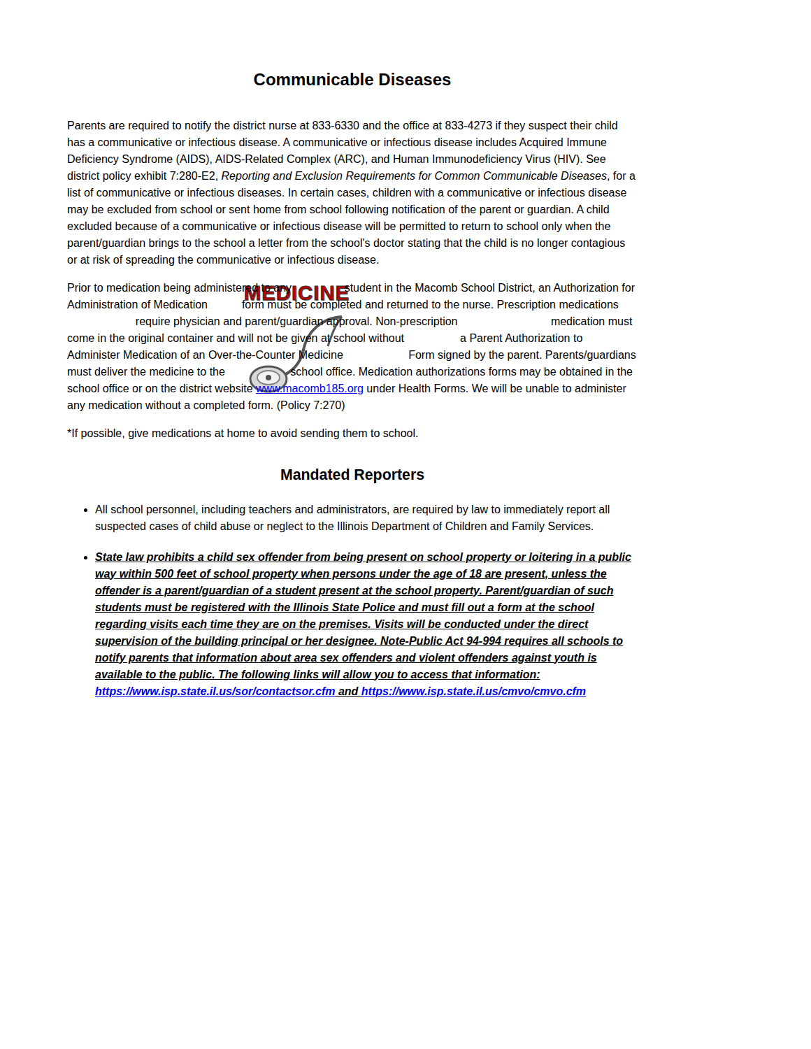Communicable Diseases
Parents are required to notify the district nurse at 833-6330 and the office at 833-4273 if they suspect their child has a communicative or infectious disease. A communicative or infectious disease includes Acquired Immune Deficiency Syndrome (AIDS), AIDS-Related Complex (ARC), and Human Immunodeficiency Virus (HIV). See district policy exhibit 7:280-E2, Reporting and Exclusion Requirements for Common Communicable Diseases, for a list of communicative or infectious diseases. In certain cases, children with a communicative or infectious disease may be excluded from school or sent home from school following notification of the parent or guardian. A child excluded because of a communicative or infectious disease will be permitted to return to school only when the parent/guardian brings to the school a letter from the school's doctor stating that the child is no longer contagious or at risk of spreading the communicative or infectious disease.
MEDICINE
Prior to medication being administered to any student in the Macomb School District, an Authorization for Administration of Medication form must be completed and returned to the nurse. Prescription medications require physician and parent/guardian approval. Non-prescription medication must come in the original container and will not be given at school without a Parent Authorization to Administer Medication of an Over-the-Counter Medicine Form signed by the parent. Parents/guardians must deliver the medicine to the school office. Medication authorizations forms may be obtained in the school office or on the district website www.macomb185.org under Health Forms. We will be unable to administer any medication without a completed form. (Policy 7:270)
*If possible, give medications at home to avoid sending them to school.
Mandated Reporters
All school personnel, including teachers and administrators, are required by law to immediately report all suspected cases of child abuse or neglect to the Illinois Department of Children and Family Services.
State law prohibits a child sex offender from being present on school property or loitering in a public way within 500 feet of school property when persons under the age of 18 are present, unless the offender is a parent/guardian of a student present at the school property. Parent/guardian of such students must be registered with the Illinois State Police and must fill out a form at the school regarding visits each time they are on the premises. Visits will be conducted under the direct supervision of the building principal or her designee. Note-Public Act 94-994 requires all schools to notify parents that information about area sex offenders and violent offenders against youth is available to the public. The following links will allow you to access that information: https://www.isp.state.il.us/sor/contactsor.cfm and https://www.isp.state.il.us/cmvo/cmvo.cfm